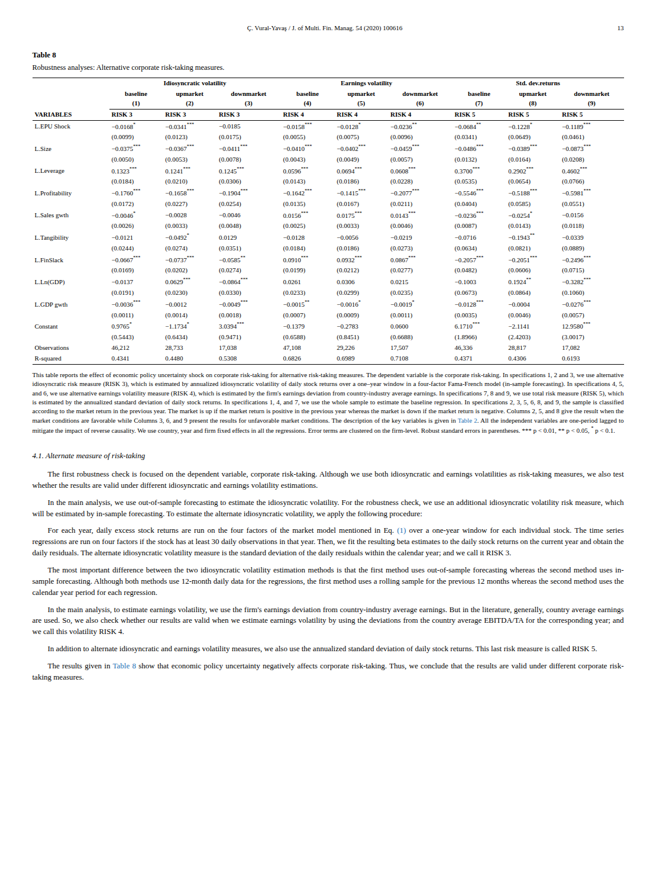Ç. Vural-Yavaş / J. of Multi. Fin. Manag. 54 (2020) 100616
13
Table 8
Robustness analyses: Alternative corporate risk-taking measures.
| | Idiosyncratic volatility | Earnings volatility | Std. dev.returns |
| --- | --- | --- | --- |
| baseline (1) | upmarket (2) | downmarket (3) | baseline (4) | upmarket (5) | downmarket (6) | baseline (7) | upmarket (8) | downmarket (9) |
| VARIABLES | RISK 3 | RISK 3 | RISK 3 | RISK 4 | RISK 4 | RISK 4 | RISK 5 | RISK 5 | RISK 5 |
| L.EPU Shock | −0.0168 * | −0.0341 *** | −0.0185 | −0.0158 *** | −0.0128 * | −0.0236 ** | −0.0684 ** | −0.1228 * | −0.1189 *** |
| | (0.0099) | (0.0123) | (0.0175) | (0.0055) | (0.0075) | (0.0096) | (0.0341) | (0.0649) | (0.0461) |
| L.Size | −0.0375 *** | −0.0367 *** | −0.0411 *** | −0.0410 *** | −0.0402 *** | −0.0459 *** | −0.0486 *** | −0.0389 *** | −0.0873 *** |
| | (0.0050) | (0.0053) | (0.0078) | (0.0043) | (0.0049) | (0.0057) | (0.0132) | (0.0164) | (0.0208) |
| L.Leverage | 0.1323 *** | 0.1241 *** | 0.1245 *** | 0.0596 *** | 0.0694 *** | 0.0608 *** | 0.3700 *** | 0.2902 *** | 0.4602 *** |
| | (0.0184) | (0.0210) | (0.0306) | (0.0143) | (0.0186) | (0.0228) | (0.0535) | (0.0654) | (0.0766) |
| L.Profitability | −0.1760 *** | −0.1658 *** | −0.1904 *** | −0.1642 *** | −0.1415 *** | −0.2077 *** | −0.5546 *** | −0.5188 *** | −0.5981 *** |
| | (0.0172) | (0.0227) | (0.0254) | (0.0135) | (0.0167) | (0.0211) | (0.0404) | (0.0585) | (0.0551) |
| L.Sales gwth | −0.0046 * | −0.0028 | −0.0046 | 0.0156 *** | 0.0175 *** | 0.0143 *** | −0.0236 *** | −0.0254 * | −0.0156 |
| | (0.0026) | (0.0033) | (0.0048) | (0.0025) | (0.0033) | (0.0046) | (0.0087) | (0.0143) | (0.0118) |
| L.Tangibility | −0.0121 | −0.0492 * | 0.0129 | −0.0128 | −0.0056 | −0.0219 | −0.0716 | −0.1943 ** | −0.0339 |
| | (0.0244) | (0.0274) | (0.0351) | (0.0184) | (0.0186) | (0.0273) | (0.0634) | (0.0821) | (0.0889) |
| L.FinSlack | −0.0667 *** | −0.0737 *** | −0.0585 ** | 0.0910 *** | 0.0932 *** | 0.0867 *** | −0.2057 *** | −0.2051 *** | −0.2496 *** |
| | (0.0169) | (0.0202) | (0.0274) | (0.0199) | (0.0212) | (0.0277) | (0.0482) | (0.0606) | (0.0715) |
| L.Ln(GDP) | −0.0137 | 0.0629 *** | −0.0864 *** | 0.0261 | 0.0306 | 0.0215 | −0.1003 | 0.1924 ** | −0.3282 *** |
| | (0.0191) | (0.0230) | (0.0330) | (0.0233) | (0.0299) | (0.0235) | (0.0673) | (0.0864) | (0.1060) |
| L.GDP gwth | −0.0036 *** | −0.0012 | −0.0049 *** | −0.0015 ** | −0.0016 * | −0.0019 * | −0.0128 *** | −0.0004 | −0.0276 *** |
| | (0.0011) | (0.0014) | (0.0018) | (0.0007) | (0.0009) | (0.0011) | (0.0035) | (0.0046) | (0.0057) |
| Constant | 0.9765 * | −1.1734 * | 3.0394 *** | −0.1379 | −0.2783 | 0.0600 | 6.1710 *** | −2.1141 | 12.9580 *** |
| | (0.5443) | (0.6434) | (0.9471) | (0.6588) | (0.8451) | (0.6688) | (1.8966) | (2.4203) | (3.0017) |
| Observations | 46,212 | 28,733 | 17,038 | 47,108 | 29,226 | 17,507 | 46,336 | 28,817 | 17,082 |
| R-squared | 0.4341 | 0.4480 | 0.5308 | 0.6826 | 0.6989 | 0.7108 | 0.4371 | 0.4306 | 0.6193 |
This table reports the effect of economic policy uncertainty shock on corporate risk-taking for alternative risk-taking measures. The dependent variable is the corporate risk-taking. In specifications 1, 2 and 3, we use alternative idiosyncratic risk measure (RISK 3), which is estimated by annualized idiosyncratic volatility of daily stock returns over a one–year window in a four-factor Fama-French model (in-sample forecasting). In specifications 4, 5, and 6, we use alternative earnings volatility measure (RISK 4), which is estimated by the firm's earnings deviation from country-industry average earnings. In specifications 7, 8 and 9, we use total risk measure (RISK 5), which is estimated by the annualized standard deviation of daily stock returns. In specifications 1, 4, and 7, we use the whole sample to estimate the baseline regression. In specifications 2, 3, 5, 6, 8, and 9, the sample is classified according to the market return in the previous year. The market is up if the market return is positive in the previous year whereas the market is down if the market return is negative. Columns 2, 5, and 8 give the result when the market conditions are favorable while Columns 3, 6, and 9 present the results for unfavorable market conditions. The description of the key variables is given in Table 2. All the independent variables are one-period lagged to mitigate the impact of reverse causality. We use country, year and firm fixed effects in all the regressions. Error terms are clustered on the firm-level. Robust standard errors in parentheses. *** p < 0.01, ** p < 0.05, * p < 0.1.
4.1. Alternate measure of risk-taking
The first robustness check is focused on the dependent variable, corporate risk-taking. Although we use both idiosyncratic and earnings volatilities as risk-taking measures, we also test whether the results are valid under different idiosyncratic and earnings volatility estimations.
In the main analysis, we use out-of-sample forecasting to estimate the idiosyncratic volatility. For the robustness check, we use an additional idiosyncratic volatility risk measure, which will be estimated by in-sample forecasting. To estimate the alternate idiosyncratic volatility, we apply the following procedure:
For each year, daily excess stock returns are run on the four factors of the market model mentioned in Eq. (1) over a one-year window for each individual stock. The time series regressions are run on four factors if the stock has at least 30 daily observations in that year. Then, we fit the resulting beta estimates to the daily stock returns on the current year and obtain the daily residuals. The alternate idiosyncratic volatility measure is the standard deviation of the daily residuals within the calendar year; and we call it RISK 3.
The most important difference between the two idiosyncratic volatility estimation methods is that the first method uses out-of-sample forecasting whereas the second method uses in-sample forecasting. Although both methods use 12-month daily data for the regressions, the first method uses a rolling sample for the previous 12 months whereas the second method uses the calendar year period for each regression.
In the main analysis, to estimate earnings volatility, we use the firm's earnings deviation from country-industry average earnings. But in the literature, generally, country average earnings are used. So, we also check whether our results are valid when we estimate earnings volatility by using the deviations from the country average EBITDA/TA for the corresponding year; and we call this volatility RISK 4.
In addition to alternate idiosyncratic and earnings volatility measures, we also use the annualized standard deviation of daily stock returns. This last risk measure is called RISK 5.
The results given in Table 8 show that economic policy uncertainty negatively affects corporate risk-taking. Thus, we conclude that the results are valid under different corporate risk-taking measures.